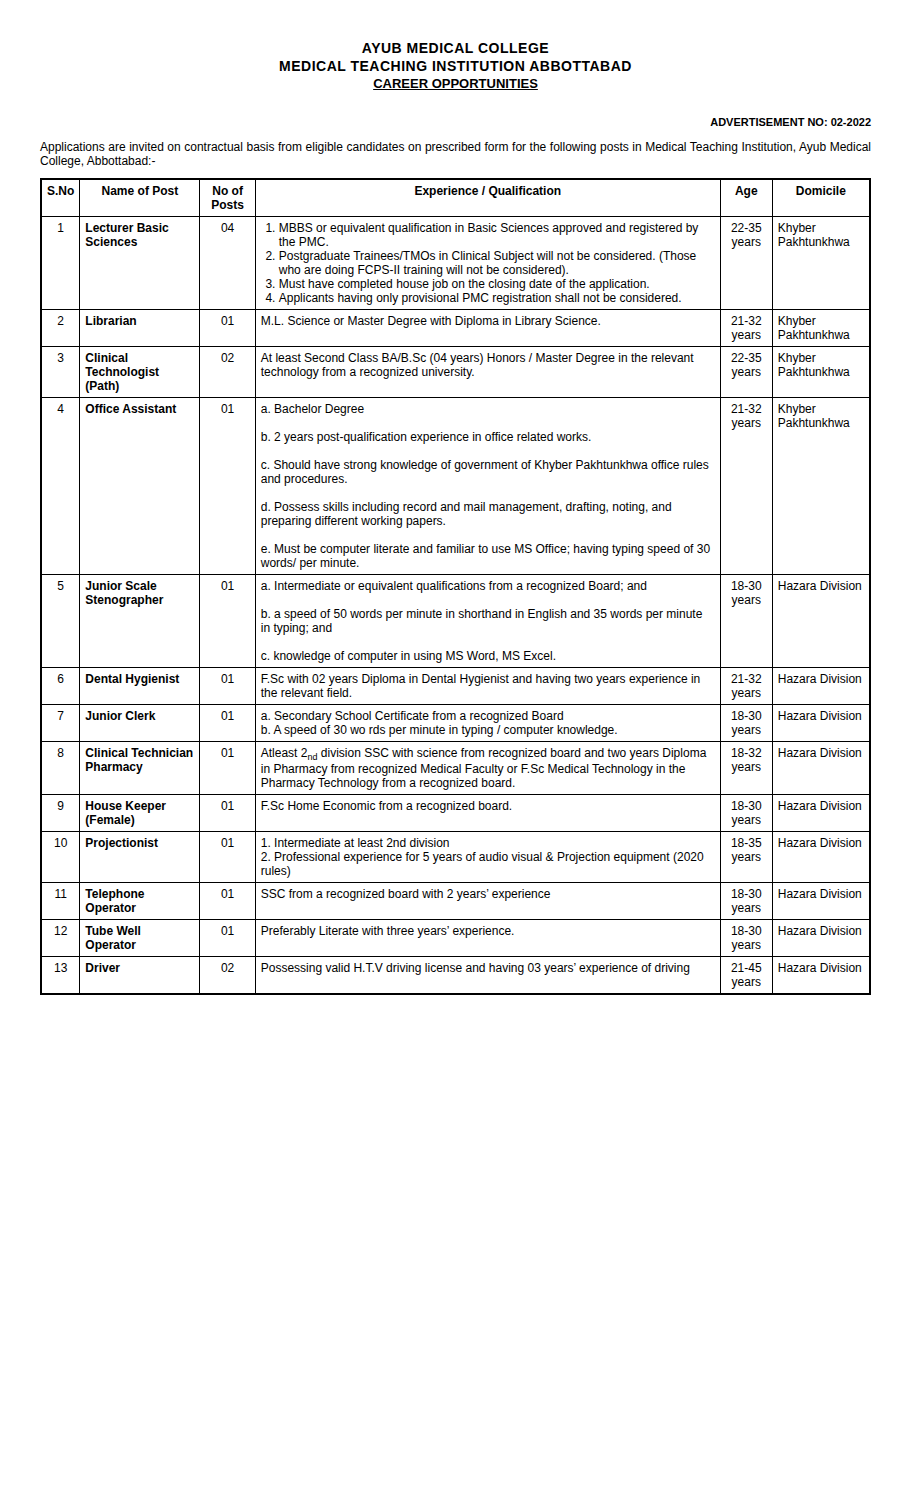AYUB MEDICAL COLLEGE
MEDICAL TEACHING INSTITUTION ABBOTTABAD
CAREER OPPORTUNITIES
ADVERTISEMENT NO: 02-2022
Applications are invited on contractual basis from eligible candidates on prescribed form for the following posts in Medical Teaching Institution, Ayub Medical College, Abbottabad:-
| S.No | Name of Post | No of Posts | Experience / Qualification | Age | Domicile |
| --- | --- | --- | --- | --- | --- |
| 1 | Lecturer Basic Sciences | 04 | MBBS or equivalent qualification in Basic Sciences approved and registered by the PMC. Postgraduate Trainees/TMOs in Clinical Subject will not be considered. (Those who are doing FCPS-II training will not be considered). Must have completed house job on the closing date of the application. Applicants having only provisional PMC registration shall not be considered. | 22-35 years | Khyber Pakhtunkhwa |
| 2 | Librarian | 01 | M.L. Science or Master Degree with Diploma in Library Science. | 21-32 years | Khyber Pakhtunkhwa |
| 3 | Clinical Technologist (Path) | 02 | At least Second Class BA/B.Sc (04 years) Honors / Master Degree in the relevant technology from a recognized university. | 22-35 years | Khyber Pakhtunkhwa |
| 4 | Office Assistant | 01 | a. Bachelor Degree b. 2 years post-qualification experience in office related works. c. Should have strong knowledge of government of Khyber Pakhtunkhwa office rules and procedures. d. Possess skills including record and mail management, drafting, noting, and preparing different working papers. e. Must be computer literate and familiar to use MS Office; having typing speed of 30 words/ per minute. | 21-32 years | Khyber Pakhtunkhwa |
| 5 | Junior Scale Stenographer | 01 | a. Intermediate or equivalent qualifications from a recognized Board; and b. a speed of 50 words per minute in shorthand in English and 35 words per minute in typing; and c. knowledge of computer in using MS Word, MS Excel. | 18-30 years | Hazara Division |
| 6 | Dental Hygienist | 01 | F.Sc with 02 years Diploma in Dental Hygienist and having two years experience in the relevant field. | 21-32 years | Hazara Division |
| 7 | Junior Clerk | 01 | a. Secondary School Certificate from a recognized Board b. A speed of 30 wo rds per minute in typing / computer knowledge. | 18-30 years | Hazara Division |
| 8 | Clinical Technician Pharmacy | 01 | Atleast 2 nd division SSC with science from recognized board and two years Diploma in Pharmacy from recognized Medical Faculty or F.Sc Medical Technology in the Pharmacy Technology from a recognized board. | 18-32 years | Hazara Division |
| 9 | House Keeper (Female) | 01 | F.Sc Home Economic from a recognized board. | 18-30 years | Hazara Division |
| 10 | Projectionist | 01 | 1. Intermediate at least 2nd division 2. Professional experience for 5 years of audio visual & Projection equipment (2020 rules) | 18-35 years | Hazara Division |
| 11 | Telephone Operator | 01 | SSC from a recognized board with 2 years’ experience | 18-30 years | Hazara Division |
| 12 | Tube Well Operator | 01 | Preferably Literate with three years’ experience. | 18-30 years | Hazara Division |
| 13 | Driver | 02 | Possessing valid H.T.V driving license and having 03 years’ experience of driving | 21-45 years | Hazara Division |